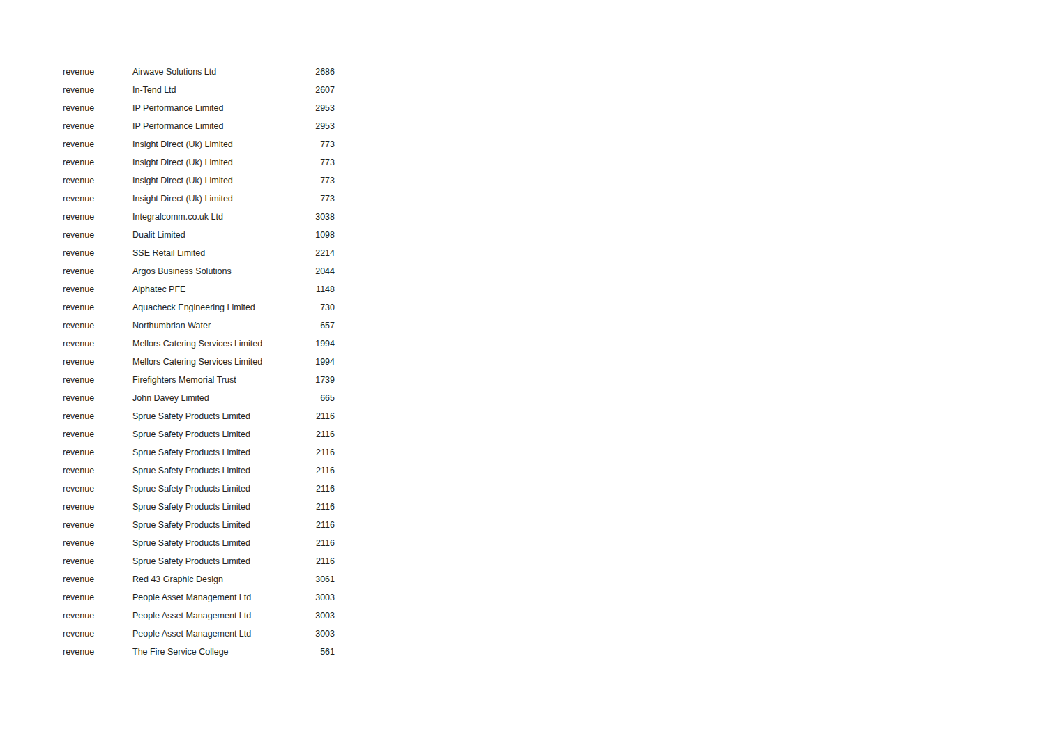| revenue | Airwave Solutions Ltd | 2686 |
| revenue | In-Tend Ltd | 2607 |
| revenue | IP Performance Limited | 2953 |
| revenue | IP Performance Limited | 2953 |
| revenue | Insight Direct (Uk) Limited | 773 |
| revenue | Insight Direct (Uk) Limited | 773 |
| revenue | Insight Direct (Uk) Limited | 773 |
| revenue | Insight Direct (Uk) Limited | 773 |
| revenue | Integralcomm.co.uk Ltd | 3038 |
| revenue | Dualit Limited | 1098 |
| revenue | SSE Retail Limited | 2214 |
| revenue | Argos Business Solutions | 2044 |
| revenue | Alphatec PFE | 1148 |
| revenue | Aquacheck Engineering Limited | 730 |
| revenue | Northumbrian Water | 657 |
| revenue | Mellors Catering Services Limited | 1994 |
| revenue | Mellors Catering Services Limited | 1994 |
| revenue | Firefighters Memorial Trust | 1739 |
| revenue | John Davey Limited | 665 |
| revenue | Sprue Safety Products Limited | 2116 |
| revenue | Sprue Safety Products Limited | 2116 |
| revenue | Sprue Safety Products Limited | 2116 |
| revenue | Sprue Safety Products Limited | 2116 |
| revenue | Sprue Safety Products Limited | 2116 |
| revenue | Sprue Safety Products Limited | 2116 |
| revenue | Sprue Safety Products Limited | 2116 |
| revenue | Sprue Safety Products Limited | 2116 |
| revenue | Sprue Safety Products Limited | 2116 |
| revenue | Red 43 Graphic Design | 3061 |
| revenue | People Asset Management Ltd | 3003 |
| revenue | People Asset Management Ltd | 3003 |
| revenue | People Asset Management Ltd | 3003 |
| revenue | The Fire Service College | 561 |